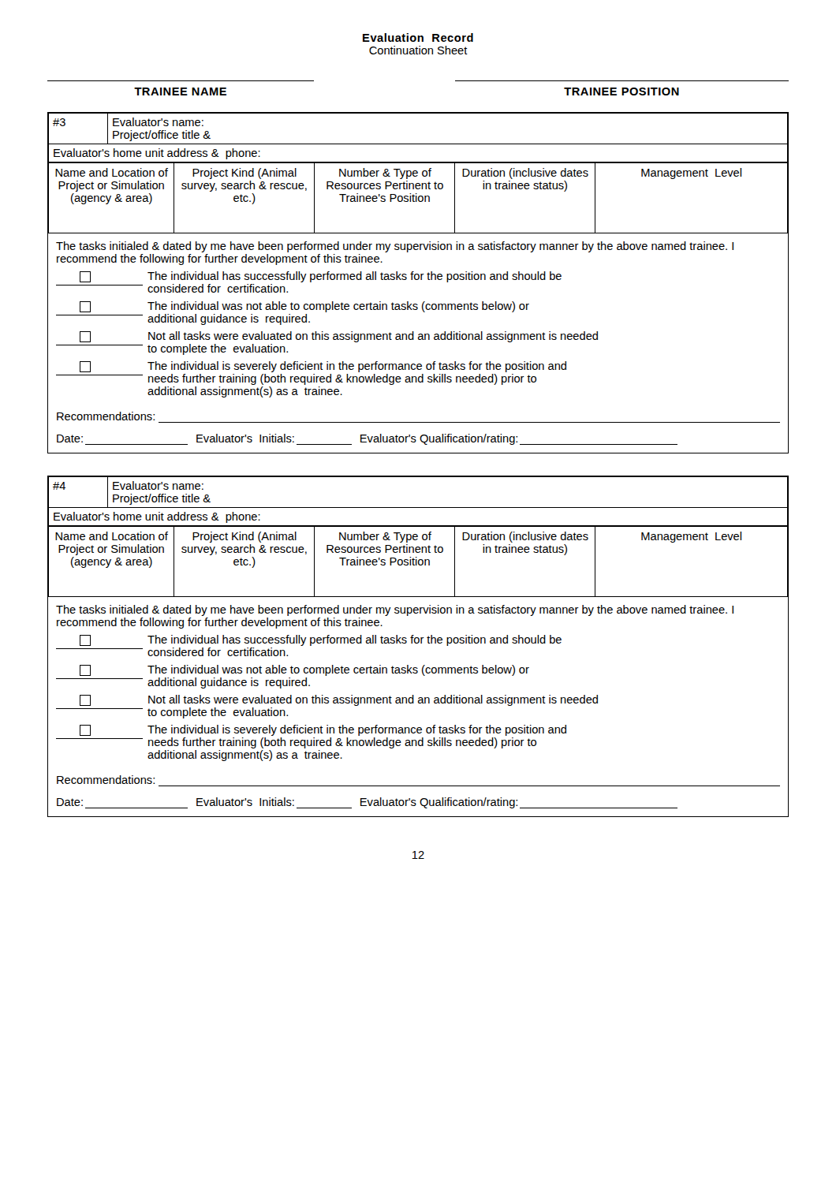Evaluation Record
Continuation Sheet
TRAINEE NAME
TRAINEE POSITION
| #3 | Evaluator's name: Project/office title & |
| Evaluator's home unit address & phone: |
| Name and Location of Project or Simulation (agency & area) | Project Kind (Animal survey, search & rescue, etc.) | Number & Type of Resources Pertinent to Trainee's Position | Duration (inclusive dates in trainee status) | Management Level |
The tasks initialed & dated by me have been performed under my supervision in a satisfactory manner by the above named trainee. I recommend the following for further development of this trainee.
The individual has successfully performed all tasks for the position and should be considered for certification.
The individual was not able to complete certain tasks (comments below) or additional guidance is required.
Not all tasks were evaluated on this assignment and an additional assignment is needed to complete the evaluation.
The individual is severely deficient in the performance of tasks for the position and needs further training (both required & knowledge and skills needed) prior to additional assignment(s) as a trainee.
Recommendations:
Date: Evaluator's Initials: Evaluator's Qualification/rating:
| #4 | Evaluator's name: Project/office title & |
| Evaluator's home unit address & phone: |
| Name and Location of Project or Simulation (agency & area) | Project Kind (Animal survey, search & rescue, etc.) | Number & Type of Resources Pertinent to Trainee's Position | Duration (inclusive dates in trainee status) | Management Level |
The tasks initialed & dated by me have been performed under my supervision in a satisfactory manner by the above named trainee. I recommend the following for further development of this trainee.
The individual has successfully performed all tasks for the position and should be considered for certification.
The individual was not able to complete certain tasks (comments below) or additional guidance is required.
Not all tasks were evaluated on this assignment and an additional assignment is needed to complete the evaluation.
The individual is severely deficient in the performance of tasks for the position and needs further training (both required & knowledge and skills needed) prior to additional assignment(s) as a trainee.
Recommendations:
Date: Evaluator's Initials: Evaluator's Qualification/rating:
12